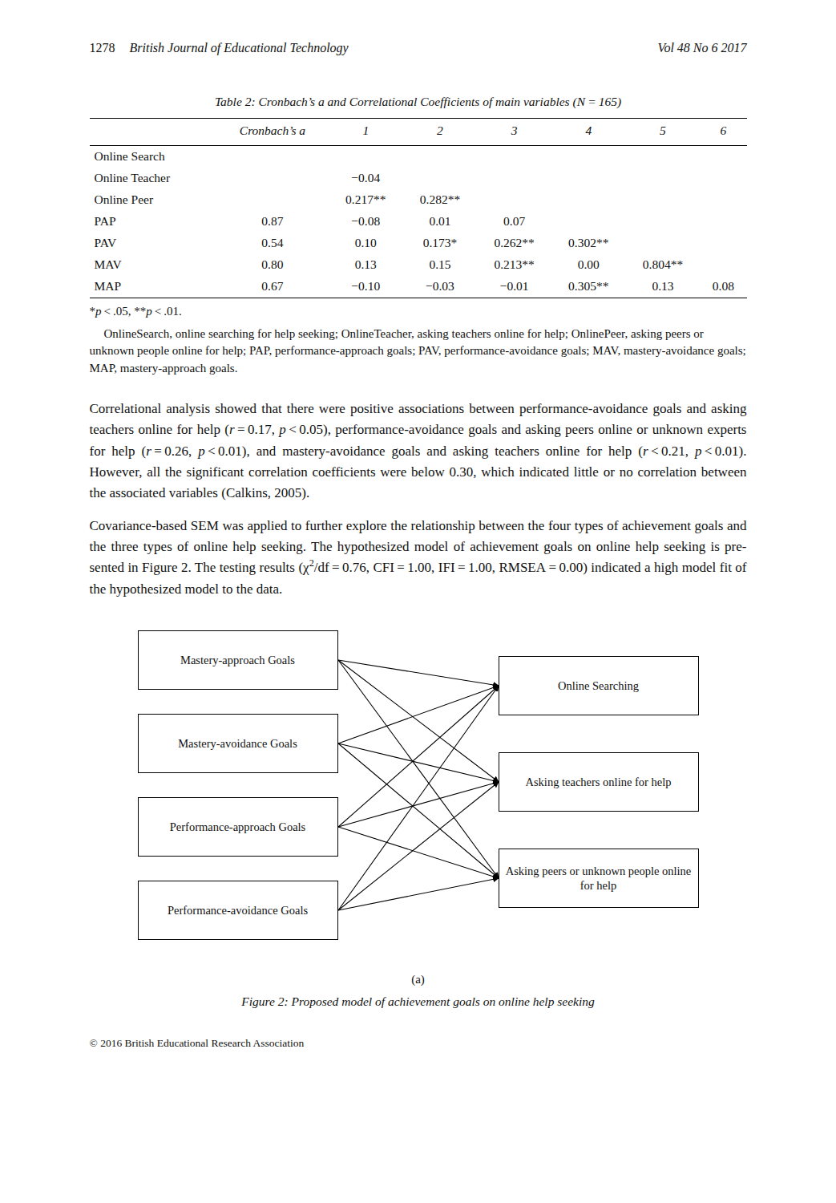1278 British Journal of Educational Technology Vol 48 No 6 2017
Table 2: Cronbach’s a and Correlational Coefficients of main variables (N = 165)
| | Cronbach’s a | 1 | 2 | 3 | 4 | 5 | 6 |
| --- | --- | --- | --- | --- | --- | --- | --- |
| Online Search | | | | | | | |
| Online Teacher | | −0.04 | | | | | |
| Online Peer | | 0.217** | 0.282** | | | | |
| PAP | 0.87 | −0.08 | 0.01 | 0.07 | | | |
| PAV | 0.54 | 0.10 | 0.173* | 0.262** | 0.302** | | |
| MAV | 0.80 | 0.13 | 0.15 | 0.213** | 0.00 | 0.804** | |
| MAP | 0.67 | −0.10 | −0.03 | −0.01 | 0.305** | 0.13 | 0.08 |
*p < .05, **p < .01.
OnlineSearch, online searching for help seeking; OnlineTeacher, asking teachers online for help; OnlinePeer, asking peers or unknown people online for help; PAP, performance-approach goals; PAV, performance-avoidance goals; MAV, mastery-avoidance goals; MAP, mastery-approach goals.
Correlational analysis showed that there were positive associations between performance-avoidance goals and asking teachers online for help (r = 0.17, p < 0.05), performance-avoidance goals and asking peers online or unknown experts for help (r = 0.26, p < 0.01), and mastery-avoidance goals and asking teachers online for help (r < 0.21, p < 0.01). However, all the significant correlation coefficients were below 0.30, which indicated little or no correlation between the associated variables (Calkins, 2005).
Covariance-based SEM was applied to further explore the relationship between the four types of achievement goals and the three types of online help seeking. The hypothesized model of achievement goals on online help seeking is presented in Figure 2. The testing results (χ2/df = 0.76, CFI = 1.00, IFI = 1.00, RMSEA = 0.00) indicated a high model fit of the hypothesized model to the data.
Mastery-approach Goals
Mastery-avoidance Goals
Performance-approach Goals
Performance-avoidance Goals
Online Searching
Asking teachers online for help
Asking peers or unknown people online for help
(a)
Figure 2: Proposed model of achievement goals on online help seeking
© 2016 British Educational Research Association